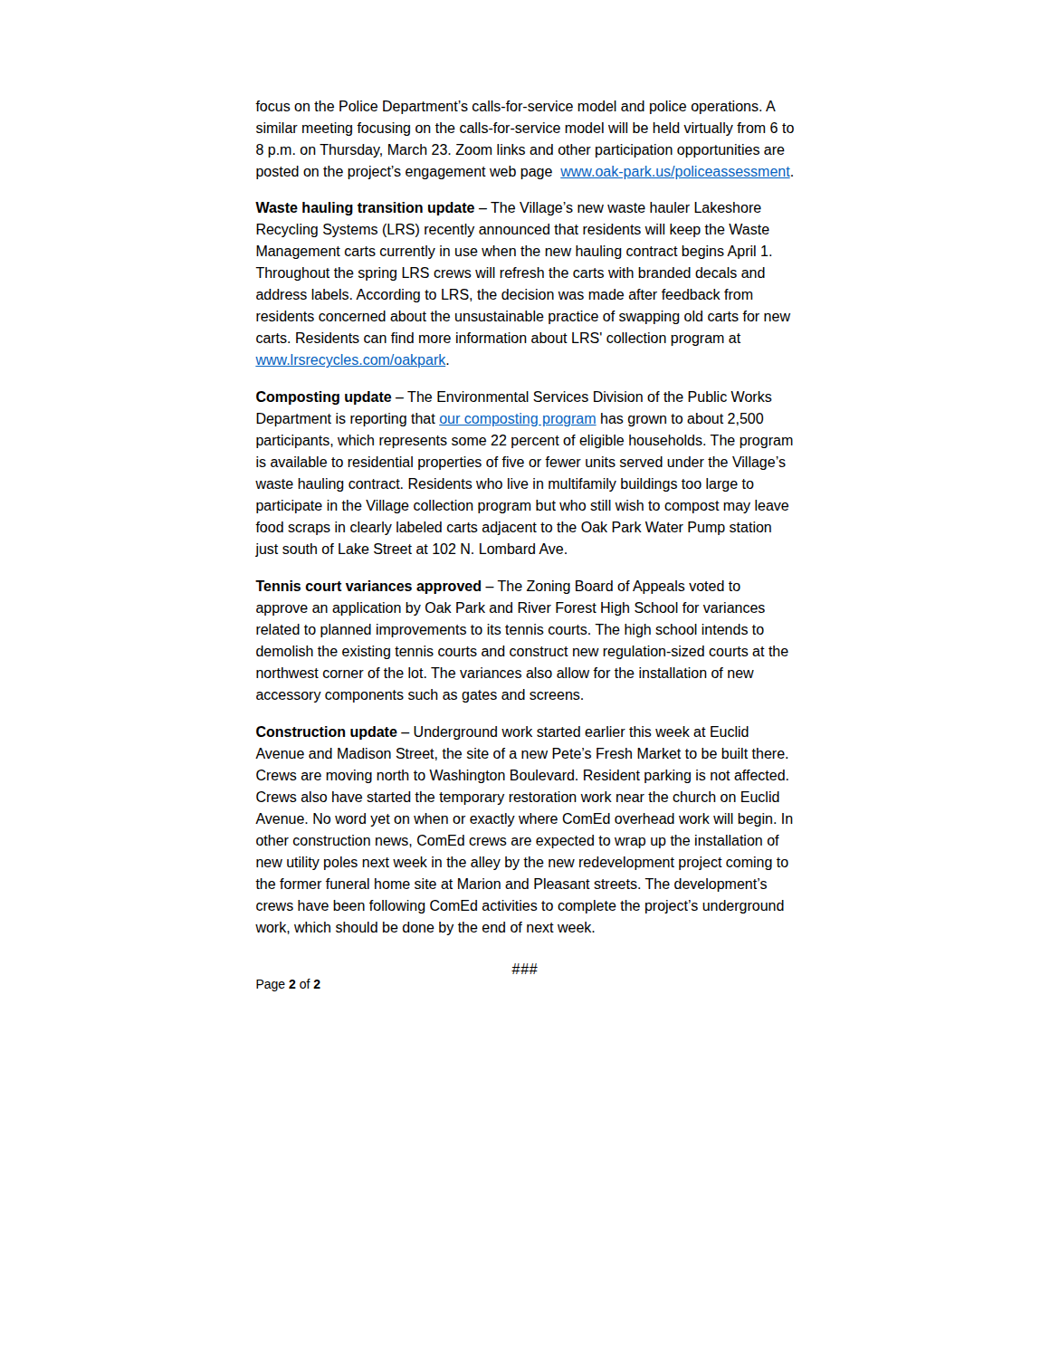focus on the Police Department’s calls-for-service model and police operations. A similar meeting focusing on the calls-for-service model will be held virtually from 6 to 8 p.m. on Thursday, March 23. Zoom links and other participation opportunities are posted on the project’s engagement web page www.oak-park.us/policeassessment.
Waste hauling transition update – The Village’s new waste hauler Lakeshore Recycling Systems (LRS) recently announced that residents will keep the Waste Management carts currently in use when the new hauling contract begins April 1. Throughout the spring LRS crews will refresh the carts with branded decals and address labels. According to LRS, the decision was made after feedback from residents concerned about the unsustainable practice of swapping old carts for new carts. Residents can find more information about LRS' collection program at www.lrsrecycles.com/oakpark.
Composting update – The Environmental Services Division of the Public Works Department is reporting that our composting program has grown to about 2,500 participants, which represents some 22 percent of eligible households. The program is available to residential properties of five or fewer units served under the Village’s waste hauling contract. Residents who live in multifamily buildings too large to participate in the Village collection program but who still wish to compost may leave food scraps in clearly labeled carts adjacent to the Oak Park Water Pump station just south of Lake Street at 102 N. Lombard Ave.
Tennis court variances approved – The Zoning Board of Appeals voted to approve an application by Oak Park and River Forest High School for variances related to planned improvements to its tennis courts. The high school intends to demolish the existing tennis courts and construct new regulation-sized courts at the northwest corner of the lot. The variances also allow for the installation of new accessory components such as gates and screens.
Construction update – Underground work started earlier this week at Euclid Avenue and Madison Street, the site of a new Pete’s Fresh Market to be built there. Crews are moving north to Washington Boulevard. Resident parking is not affected. Crews also have started the temporary restoration work near the church on Euclid Avenue. No word yet on when or exactly where ComEd overhead work will begin. In other construction news, ComEd crews are expected to wrap up the installation of new utility poles next week in the alley by the new redevelopment project coming to the former funeral home site at Marion and Pleasant streets. The development’s crews have been following ComEd activities to complete the project’s underground work, which should be done by the end of next week.
###
Page 2 of 2